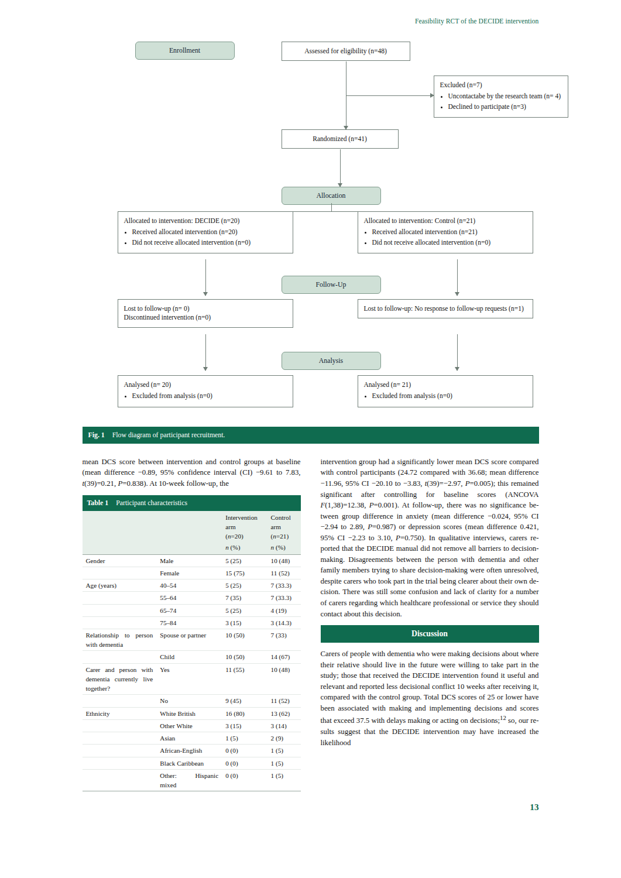Feasibility RCT of the DECIDE intervention
Enrollment
Assessed for eligibility (n=48)
Excluded (n=7)
Uncontactabe by the research team (n= 4)
Declined to participate (n=3)
Randomized (n=41)
Allocation
Allocated to intervention: DECIDE (n=20)
Received allocated intervention (n=20)
Did not receive allocated intervention (n=0)
Allocated to intervention: Control (n=21)
Received allocated intervention (n=21)
Did not receive allocated intervention (n=0)
Follow-Up
Lost to follow-up (n= 0)
Discontinued intervention (n=0)
Lost to follow-up: No response to follow-up requests (n=1)
Analysis
Analysed (n= 20)
Excluded from analysis (n=0)
Analysed (n= 21)
Excluded from analysis (n=0)
Fig. 1 Flow diagram of participant recruitment.
mean DCS score between intervention and control groups at baseline (mean difference −0.89, 95% confidence interval (CI) −9.61 to 7.83, t(39)=0.21, P=0.838). At 10-week follow-up, the
Table 1 Participant characteristics
| | | Intervention arm ( n =20) | Control arm ( n =21) |
| --- | --- | --- | --- |
| | | n (%) | n (%) |
| Gender | Male | 5 (25) | 10 (48) |
| | Female | 15 (75) | 11 (52) |
| Age (years) | 40–54 | 5 (25) | 7 (33.3) |
| | 55–64 | 7 (35) | 7 (33.3) |
| | 65–74 | 5 (25) | 4 (19) |
| | 75–84 | 3 (15) | 3 (14.3) |
| Relationship to person with dementia | Spouse or partner | 10 (50) | 7 (33) |
| | Child | 10 (50) | 14 (67) |
| Carer and person with dementia currently live together? | Yes | 11 (55) | 10 (48) |
| | No | 9 (45) | 11 (52) |
| Ethnicity | White British | 16 (80) | 13 (62) |
| | Other White | 3 (15) | 3 (14) |
| | Asian | 1 (5) | 2 (9) |
| | African-English | 0 (0) | 1 (5) |
| | Black Caribbean | 0 (0) | 1 (5) |
| | Other: Hispanic mixed | 0 (0) | 1 (5) |
intervention group had a significantly lower mean DCS score compared with control participants (24.72 compared with 36.68; mean difference −11.96, 95% CI −20.10 to −3.83, t(39)=−2.97, P=0.005); this remained significant after controlling for baseline scores (ANCOVA F(1,38)=12.38, P=0.001). At follow-up, there was no significance between group difference in anxiety (mean difference −0.024, 95% CI −2.94 to 2.89, P=0.987) or depression scores (mean difference 0.421, 95% CI −2.23 to 3.10, P=0.750). In qualitative interviews, carers reported that the DECIDE manual did not remove all barriers to decision-making. Disagreements between the person with dementia and other family members trying to share decision-making were often unresolved, despite carers who took part in the trial being clearer about their own decision. There was still some confusion and lack of clarity for a number of carers regarding which healthcare professional or service they should contact about this decision.
Discussion
Carers of people with dementia who were making decisions about where their relative should live in the future were willing to take part in the study; those that received the DECIDE intervention found it useful and relevant and reported less decisional conflict 10 weeks after receiving it, compared with the control group. Total DCS scores of 25 or lower have been associated with making and implementing decisions and scores that exceed 37.5 with delays making or acting on decisions;12 so, our results suggest that the DECIDE intervention may have increased the likelihood
13